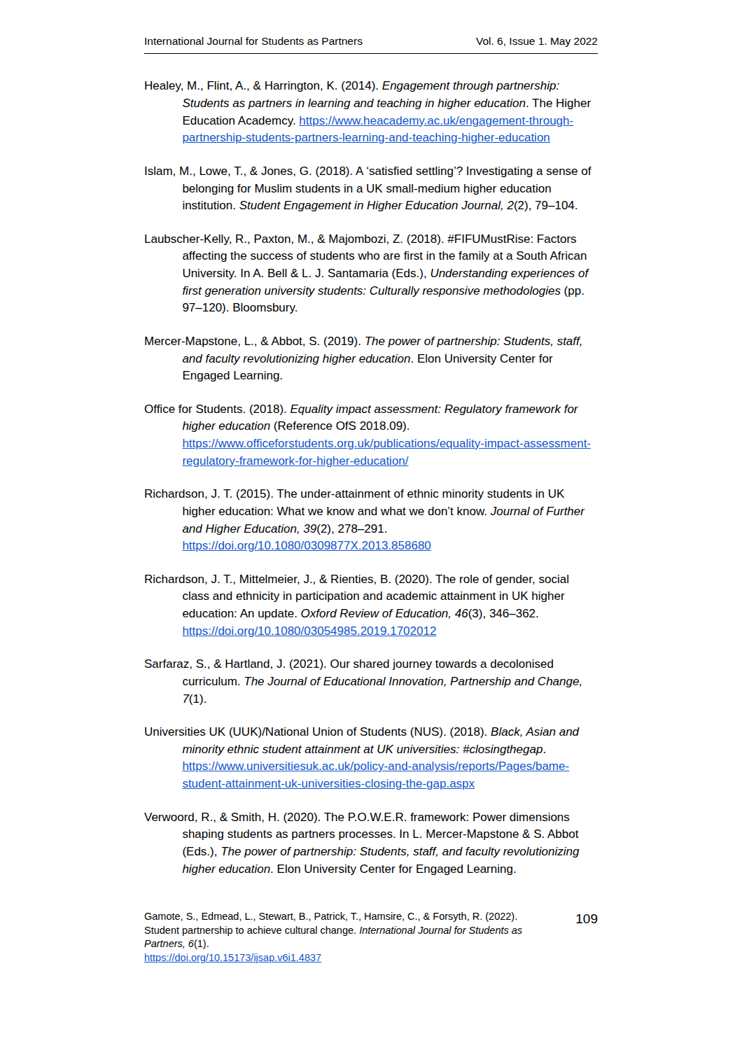International Journal for Students as Partners
Vol. 6, Issue 1. May 2022
Healey, M., Flint, A., & Harrington, K. (2014). Engagement through partnership: Students as partners in learning and teaching in higher education. The Higher Education Academcy. https://www.heacademy.ac.uk/engagement-through-partnership-students-partners-learning-and-teaching-higher-education
Islam, M., Lowe, T., & Jones, G. (2018). A ‘satisfied settling’? Investigating a sense of belonging for Muslim students in a UK small-medium higher education institution. Student Engagement in Higher Education Journal, 2(2), 79–104.
Laubscher-Kelly, R., Paxton, M., & Majombozi, Z. (2018). #FIFUMustRise: Factors affecting the success of students who are first in the family at a South African University. In A. Bell & L. J. Santamaria (Eds.), Understanding experiences of first generation university students: Culturally responsive methodologies (pp. 97–120). Bloomsbury.
Mercer-Mapstone, L., & Abbot, S. (2019). The power of partnership: Students, staff, and faculty revolutionizing higher education. Elon University Center for Engaged Learning.
Office for Students. (2018). Equality impact assessment: Regulatory framework for higher education (Reference OfS 2018.09). https://www.officeforstudents.org.uk/publications/equality-impact-assessment-regulatory-framework-for-higher-education/
Richardson, J. T. (2015). The under-attainment of ethnic minority students in UK higher education: What we know and what we don’t know. Journal of Further and Higher Education, 39(2), 278–291. https://doi.org/10.1080/0309877X.2013.858680
Richardson, J. T., Mittelmeier, J., & Rienties, B. (2020). The role of gender, social class and ethnicity in participation and academic attainment in UK higher education: An update. Oxford Review of Education, 46(3), 346–362. https://doi.org/10.1080/03054985.2019.1702012
Sarfaraz, S., & Hartland, J. (2021). Our shared journey towards a decolonised curriculum. The Journal of Educational Innovation, Partnership and Change, 7(1).
Universities UK (UUK)/National Union of Students (NUS). (2018). Black, Asian and minority ethnic student attainment at UK universities: #closingthegap. https://www.universitiesuk.ac.uk/policy-and-analysis/reports/Pages/bame-student-attainment-uk-universities-closing-the-gap.aspx
Verwoord, R., & Smith, H. (2020). The P.O.W.E.R. framework: Power dimensions shaping students as partners processes. In L. Mercer-Mapstone & S. Abbot (Eds.), The power of partnership: Students, staff, and faculty revolutionizing higher education. Elon University Center for Engaged Learning.
Gamote, S., Edmead, L., Stewart, B., Patrick, T., Hamsire, C., & Forsyth, R. (2022). Student partnership to achieve cultural change. International Journal for Students as Partners, 6(1).
https://doi.org/10.15173/ijsap.v6i1.4837
109